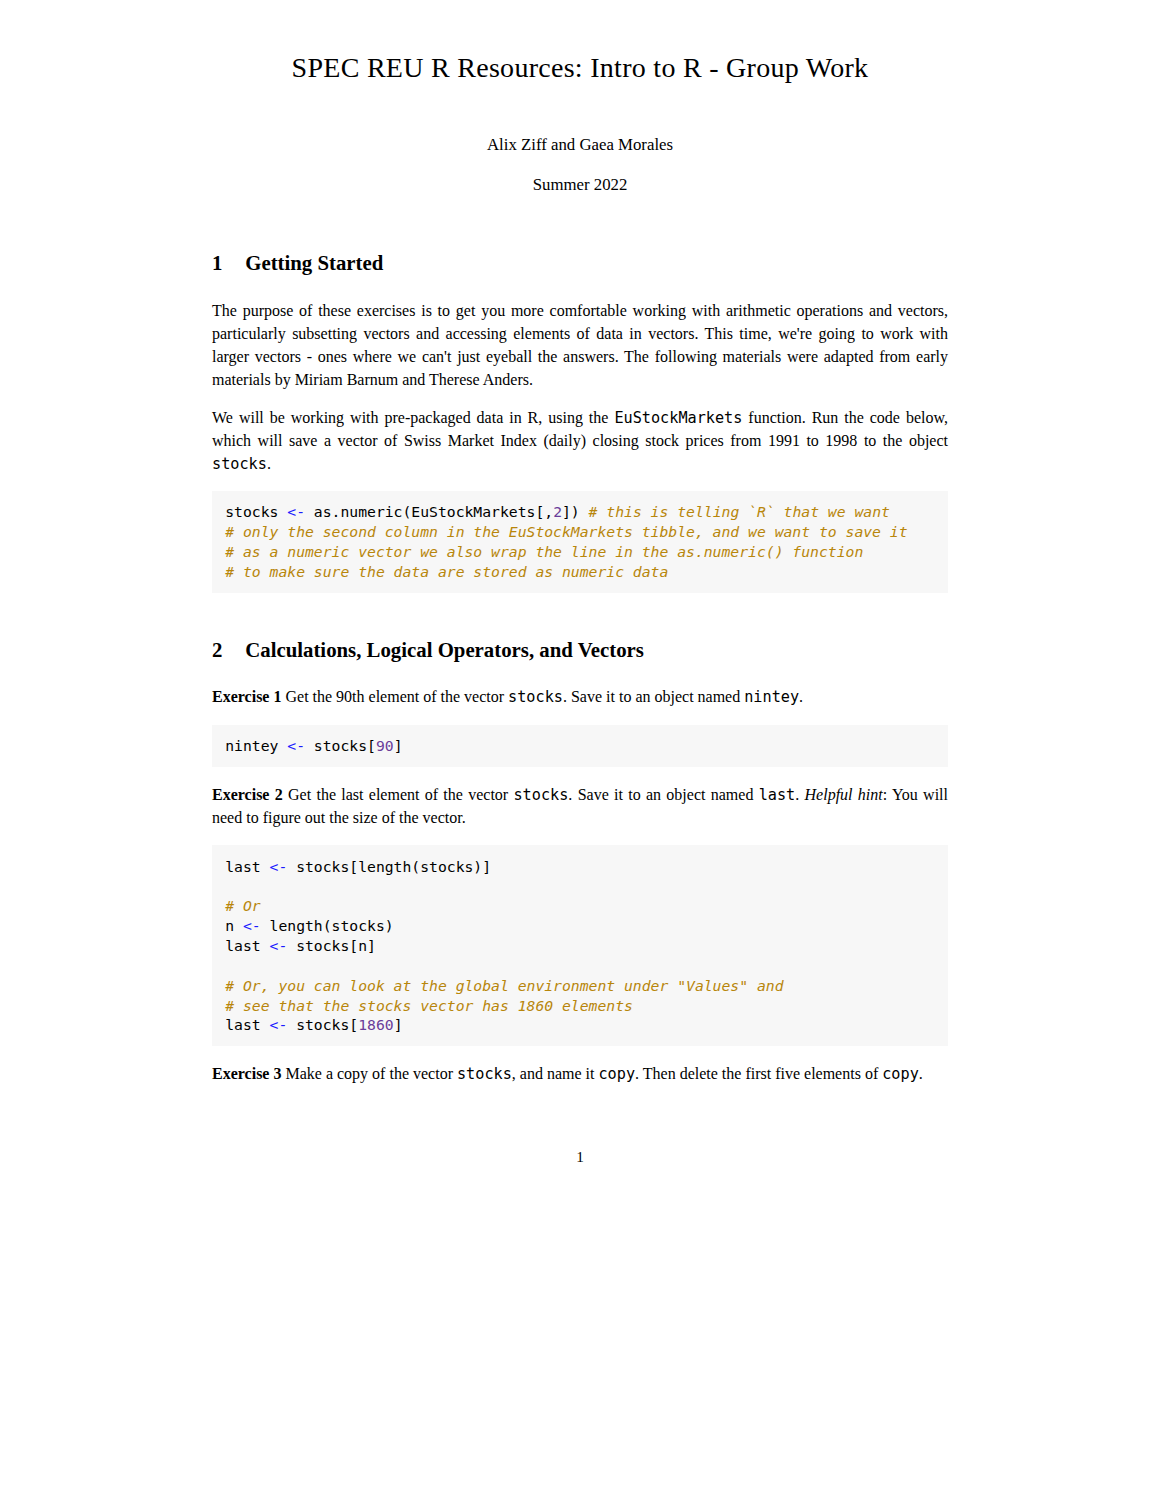SPEC REU R Resources: Intro to R - Group Work
Alix Ziff and Gaea Morales
Summer 2022
1 Getting Started
The purpose of these exercises is to get you more comfortable working with arithmetic operations and vectors, particularly subsetting vectors and accessing elements of data in vectors. This time, we're going to work with larger vectors - ones where we can't just eyeball the answers. The following materials were adapted from early materials by Miriam Barnum and Therese Anders.
We will be working with pre-packaged data in R, using the EuStockMarkets function. Run the code below, which will save a vector of Swiss Market Index (daily) closing stock prices from 1991 to 1998 to the object stocks.
stocks <- as.numeric(EuStockMarkets[,2]) # this is telling `R` that we want
# only the second column in the EuStockMarkets tibble, and we want to save it
# as a numeric vector we also wrap the line in the as.numeric() function
# to make sure the data are stored as numeric data
2 Calculations, Logical Operators, and Vectors
Exercise 1 Get the 90th element of the vector stocks. Save it to an object named nintey.
nintey <- stocks[90]
Exercise 2 Get the last element of the vector stocks. Save it to an object named last. Helpful hint: You will need to figure out the size of the vector.
last <- stocks[length(stocks)]

# Or
n <- length(stocks)
last <- stocks[n]

# Or, you can look at the global environment under "Values" and
# see that the stocks vector has 1860 elements
last <- stocks[1860]
Exercise 3 Make a copy of the vector stocks, and name it copy. Then delete the first five elements of copy.
1